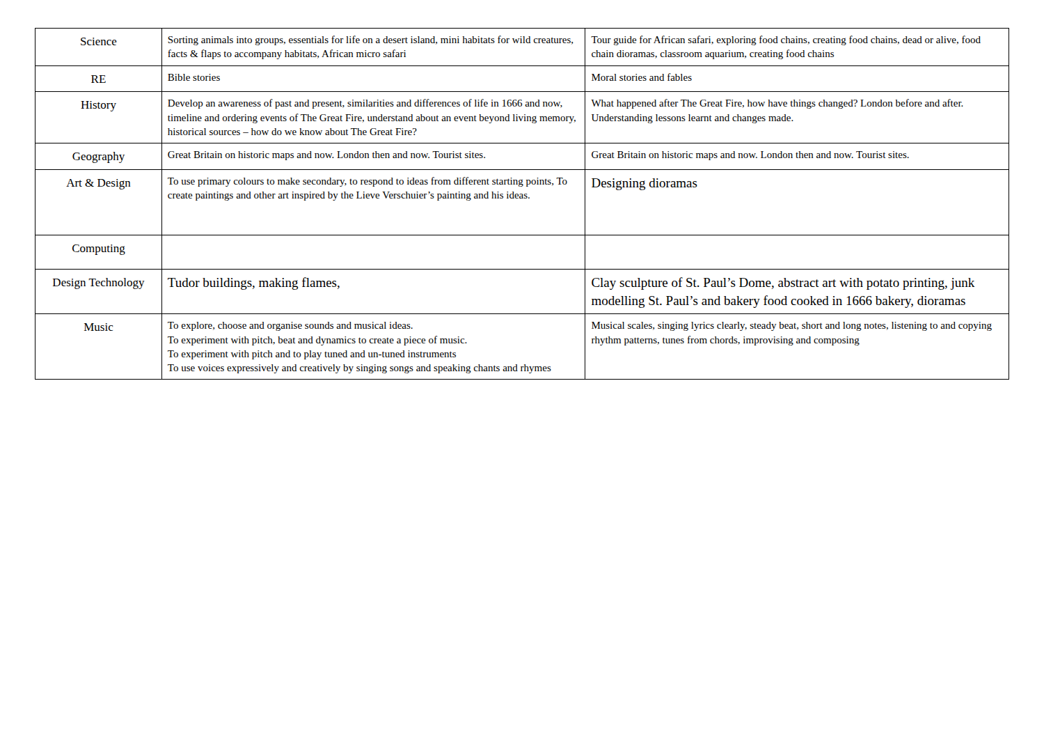| Science | Sorting animals into groups, essentials for life on a desert island, mini habitats for wild creatures, facts & flaps to accompany habitats, African micro safari | Tour guide for African safari, exploring food chains, creating food chains, dead or alive, food chain dioramas, classroom aquarium, creating food chains |
| RE | Bible stories | Moral stories and fables |
| History | Develop an awareness of past and present, similarities and differences of life in 1666 and now, timeline and ordering events of The Great Fire, understand about an event beyond living memory, historical sources – how do we know about The Great Fire? | What happened after The Great Fire, how have things changed? London before and after. Understanding lessons learnt and changes made. |
| Geography | Great Britain on historic maps and now. London then and now. Tourist sites. | Great Britain on historic maps and now. London then and now. Tourist sites. |
| Art & Design | To use primary colours to make secondary, to respond to ideas from different starting points, To create paintings and other art inspired by the Lieve Verschuier’s painting and his ideas. | Designing dioramas |
| Computing | | |
| Design Technology | Tudor buildings, making flames, | Clay sculpture of St. Paul’s Dome, abstract art with potato printing, junk modelling St. Paul’s and bakery food cooked in 1666 bakery, dioramas |
| Music | To explore, choose and organise sounds and musical ideas. To experiment with pitch, beat and dynamics to create a piece of music. To experiment with pitch and to play tuned and un-tuned instruments To use voices expressively and creatively by singing songs and speaking chants and rhymes | Musical scales, singing lyrics clearly, steady beat, short and long notes, listening to and copying rhythm patterns, tunes from chords, improvising and composing |